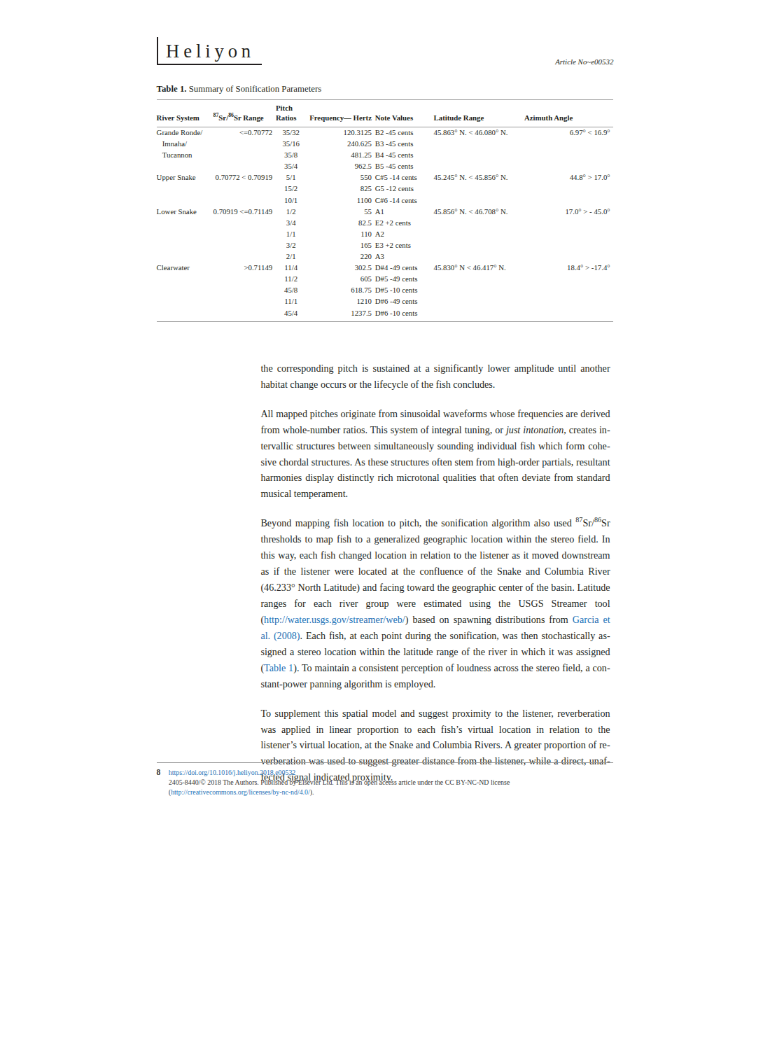Heliyon
Article No~e00532
Table 1. Summary of Sonification Parameters
| River System | 87 Sr/ 86 Sr Range | Pitch Ratios | Frequency— Hertz | Note Values | Latitude Range | Azimuth Angle |
| --- | --- | --- | --- | --- | --- | --- |
| Grande Ronde/ | <=0.70772 | 35/32 | 120.3125 | B2 -45 cents | 45.863° N. < 46.080° N. | 6.97° < 16.9° |
| Imnaha/ | | 35/16 | 240.625 | B3 -45 cents | | |
| Tucannon | | 35/8 | 481.25 | B4 -45 cents | | |
| | | 35/4 | 962.5 | B5 -45 cents | | |
| Upper Snake | 0.70772 < 0.70919 | 5/1 | 550 | C#5 -14 cents | 45.245° N. < 45.856° N. | 44.8° > 17.0° |
| | | 15/2 | 825 | G5 -12 cents | | |
| | | 10/1 | 1100 | C#6 -14 cents | | |
| Lower Snake | 0.70919 <=0.71149 | 1/2 | 55 | A1 | 45.856° N. < 46.708° N. | 17.0° > - 45.0° |
| | | 3/4 | 82.5 | E2 +2 cents | | |
| | | 1/1 | 110 | A2 | | |
| | | 3/2 | 165 | E3 +2 cents | | |
| | | 2/1 | 220 | A3 | | |
| Clearwater | >0.71149 | 11/4 | 302.5 | D#4 -49 cents | 45.830° N < 46.417° N. | 18.4° > -17.4° |
| | | 11/2 | 605 | D#5 -49 cents | | |
| | | 45/8 | 618.75 | D#5 -10 cents | | |
| | | 11/1 | 1210 | D#6 -49 cents | | |
| | | 45/4 | 1237.5 | D#6 -10 cents | | |
the corresponding pitch is sustained at a significantly lower amplitude until another habitat change occurs or the lifecycle of the fish concludes.
All mapped pitches originate from sinusoidal waveforms whose frequencies are derived from whole-number ratios. This system of integral tuning, or just intonation, creates intervallic structures between simultaneously sounding individual fish which form cohesive chordal structures. As these structures often stem from high-order partials, resultant harmonies display distinctly rich microtonal qualities that often deviate from standard musical temperament.
Beyond mapping fish location to pitch, the sonification algorithm also used 87 Sr/86 Sr thresholds to map fish to a generalized geographic location within the stereo field. In this way, each fish changed location in relation to the listener as it moved downstream as if the listener were located at the confluence of the Snake and Columbia River (46.233° North Latitude) and facing toward the geographic center of the basin. Latitude ranges for each river group were estimated using the USGS Streamer tool (http://water.usgs.gov/streamer/web/) based on spawning distributions from Garcia et al. (2008). Each fish, at each point during the sonification, was then stochastically assigned a stereo location within the latitude range of the river in which it was assigned (Table 1). To maintain a consistent perception of loudness across the stereo field, a constant-power panning algorithm is employed.
To supplement this spatial model and suggest proximity to the listener, reverberation was applied in linear proportion to each fish’s virtual location in relation to the listener’s virtual location, at the Snake and Columbia Rivers. A greater proportion of reverberation was used to suggest greater distance from the listener, while a direct, unaffected signal indicated proximity.
8
https://doi.org/10.1016/j.heliyon.2018.e00532 2405-8440/© 2018 The Authors. Published by Elsevier Ltd. This is an open access article under the CC BY-NC-ND license (http://creativecommons.org/licenses/by-nc-nd/4.0/).